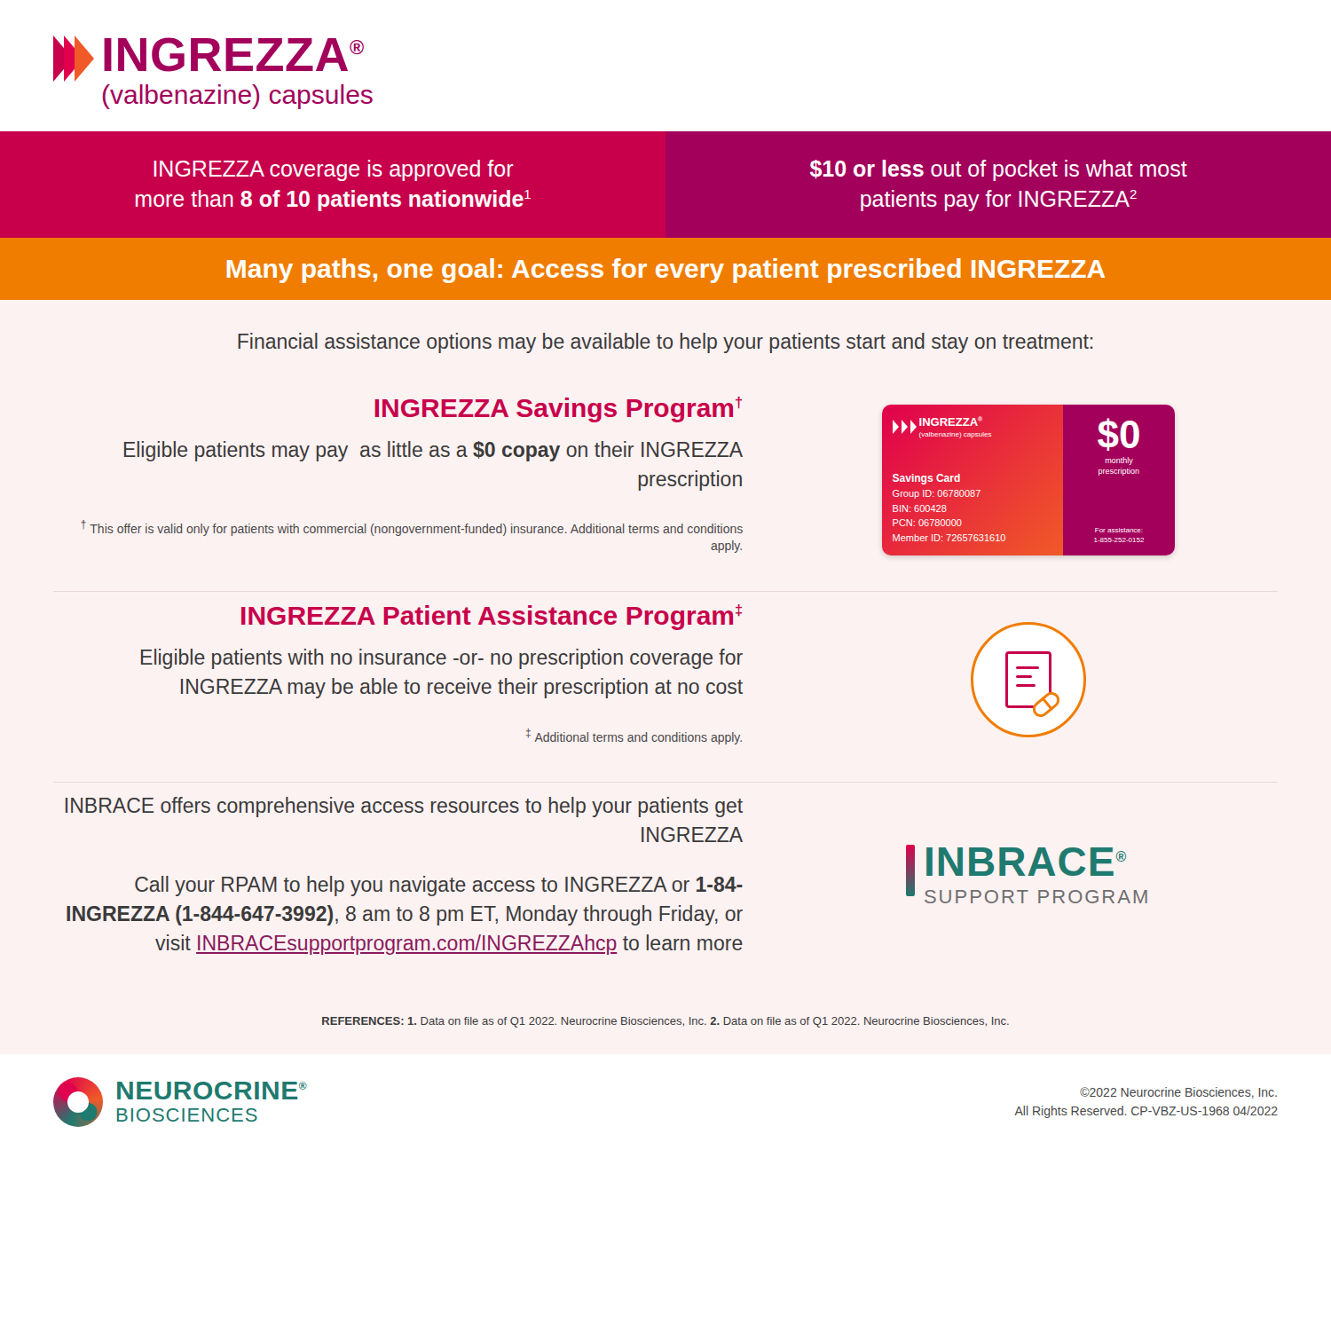INGREZZA®
(valbenazine) capsules
INGREZZA coverage is approved for
more than 8 of 10 patients nationwide1
$10 or less out of pocket is what most
patients pay for INGREZZA2
Many paths, one goal: Access for every patient prescribed INGREZZA
Financial assistance options may be available to help your patients start and stay on treatment:
INGREZZA Savings Program†
Eligible patients may pay as little as a $0 copay on their INGREZZA prescription
† This offer is valid only for patients with commercial (nongovernment-funded) insurance. Additional terms and conditions apply.
INGREZZA®
(valbenazine) capsules
Savings Card
Group ID: 06780087
BIN: 600428
PCN: 06780000
Member ID: 72657631610
$0
monthly
prescription
For assistance:
1-855-252-0152
INGREZZA Patient Assistance Program‡
Eligible patients with no insurance -or- no prescription coverage for INGREZZA may be able to receive their prescription at no cost
‡ Additional terms and conditions apply.
INBRACE offers comprehensive access resources to help your patients get INGREZZA
Call your RPAM to help you navigate access to INGREZZA or 1-84-INGREZZA (1-844-647-3992), 8 am to 8 pm ET, Monday through Friday, or visit INBRACEsupportprogram.com/INGREZZAhcp to learn more
INBRACE®
SUPPORT PROGRAM
REFERENCES: 1. Data on file as of Q1 2022. Neurocrine Biosciences, Inc. 2. Data on file as of Q1 2022. Neurocrine Biosciences, Inc.
NEUROCRINE®
BIOSCIENCES
©2022 Neurocrine Biosciences, Inc.
All Rights Reserved. CP-VBZ-US-1968 04/2022